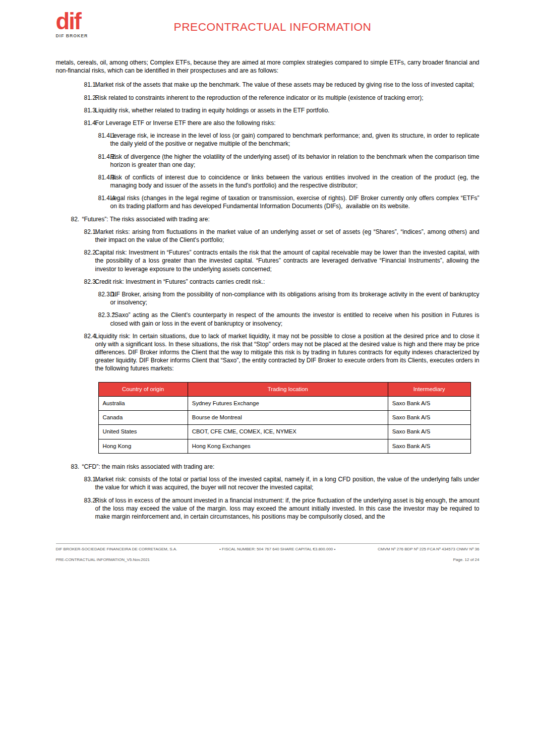dif
DIF BROKER
PRECONTRACTUAL INFORMATION
metals, cereals, oil, among others; Complex ETFs, because they are aimed at more complex strategies compared to simple ETFs, carry broader financial and non-financial risks, which can be identified in their prospectuses and are as follows:
81.1.
Market risk of the assets that make up the benchmark. The value of these assets may be reduced by giving rise to the loss of invested capital;
81.2.
Risk related to constraints inherent to the reproduction of the reference indicator or its multiple (existence of tracking error);
81.3.
Liquidity risk, whether related to trading in equity holdings or assets in the ETF portfolio.
81.4.
For Leverage ETF or Inverse ETF there are also the following risks:
81.4.1.
Leverage risk, ie increase in the level of loss (or gain) compared to benchmark performance; and, given its structure, in order to replicate the daily yield of the positive or negative multiple of the benchmark;
81.4.2.
Risk of divergence (the higher the volatility of the underlying asset) of its behavior in relation to the benchmark when the comparison time horizon is greater than one day;
81.4.3.
Risk of conflicts of interest due to coincidence or links between the various entities involved in the creation of the product (eg, the managing body and issuer of the assets in the fund's portfolio) and the respective distributor;
81.4.4.
Legal risks (changes in the legal regime of taxation or transmission, exercise of rights). DIF Broker currently only offers complex “ETFs” on its trading platform and has developed Fundamental Information Documents (DIFs), available on its website.
82.
“Futures”: The risks associated with trading are:
82.1.
Market risks: arising from fluctuations in the market value of an underlying asset or set of assets (eg “Shares”, “indices”, among others) and their impact on the value of the Client's portfolio;
82.2.
Capital risk: Investment in “Futures” contracts entails the risk that the amount of capital receivable may be lower than the invested capital, with the possibility of a loss greater than the invested capital. “Futures” contracts are leveraged derivative “Financial Instruments”, allowing the investor to leverage exposure to the underlying assets concerned;
82.3.
Credit risk: Investment in “Futures” contracts carries credit risk.:
82.3.1.
DIF Broker, arising from the possibility of non-compliance with its obligations arising from its brokerage activity in the event of bankruptcy or insolvency;
82.3.2.
“Saxo” acting as the Client's counterparty in respect of the amounts the investor is entitled to receive when his position in Futures is closed with gain or loss in the event of bankruptcy or insolvency;
82.4.
Liquidity risk: In certain situations, due to lack of market liquidity, it may not be possible to close a position at the desired price and to close it only with a significant loss. In these situations, the risk that “Stop” orders may not be placed at the desired value is high and there may be price differences. DIF Broker informs the Client that the way to mitigate this risk is by trading in futures contracts for equity indexes characterized by greater liquidity. DIF Broker informs Client that “Saxo”, the entity contracted by DIF Broker to execute orders from its Clients, executes orders in the following futures markets:
| Country of origin | Trading location | Intermediary |
| --- | --- | --- |
| Australia | Sydney Futures Exchange | Saxo Bank A/S |
| Canada | Bourse de Montreal | Saxo Bank A/S |
| United States | CBOT, CFE CME, COMEX, ICE, NYMEX | Saxo Bank A/S |
| Hong Kong | Hong Kong Exchanges | Saxo Bank A/S |
83.
“CFD”: the main risks associated with trading are:
83.1.
Market risk: consists of the total or partial loss of the invested capital, namely if, in a long CFD position, the value of the underlying falls under the value for which it was acquired, the buyer will not recover the invested capital;
83.2.
Risk of loss in excess of the amount invested in a financial instrument: if, the price fluctuation of the underlying asset is big enough, the amount of the loss may exceed the value of the margin. loss may exceed the amount initially invested. In this case the investor may be required to make margin reinforcement and, in certain circumstances, his positions may be compulsorily closed, and the
DIF BROKER-SOCIEDADE FINANCEIRA DE CORRETAGEM, S.A. • FISCAL NUMBER: 504 767 640 SHARE CAPITAL €3.800.000 • CMVM Nº 276 BDP Nº 225 FCA Nº 434573 CNMV Nº 36
PRE-CONTRACTUAL INFORMATION_V5.Nov.2021 Page. 12 of 24